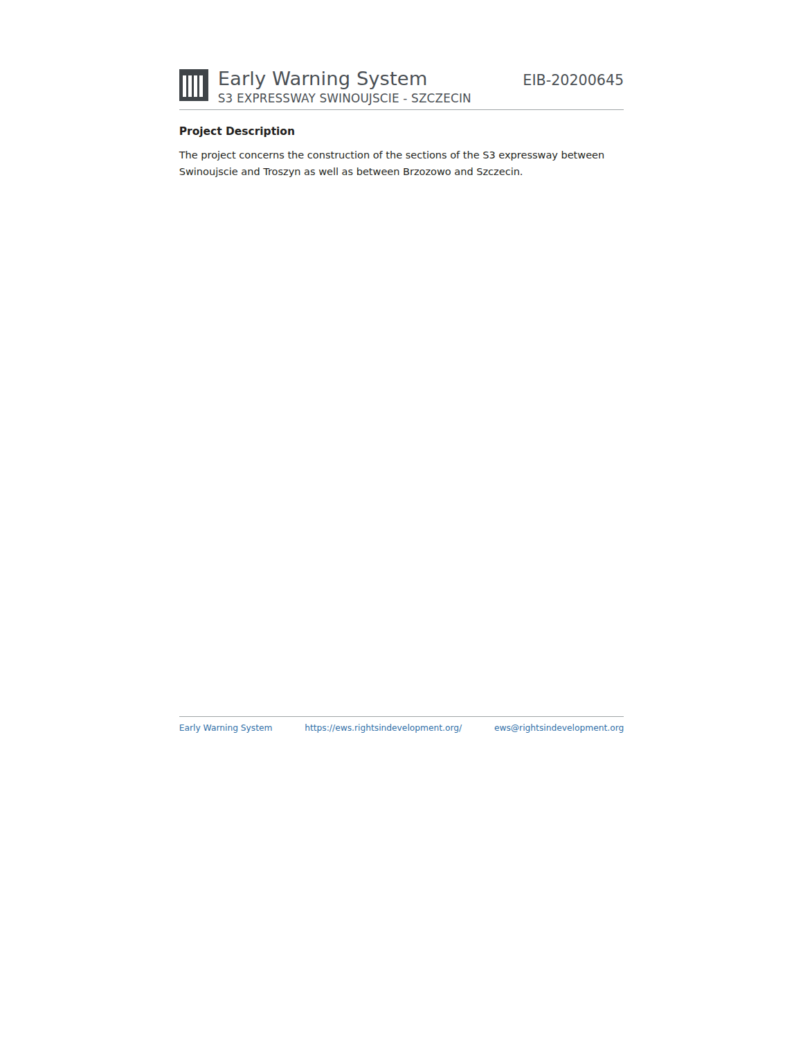Early Warning System S3 EXPRESSWAY SWINOUJSCIE - SZCZECIN
EIB-20200645
Project Description
The project concerns the construction of the sections of the S3 expressway between Swinoujscie and Troszyn as well as between Brzozowo and Szczecin.
Early Warning System
https://ews.rightsindevelopment.org/
ews@rightsindevelopment.org